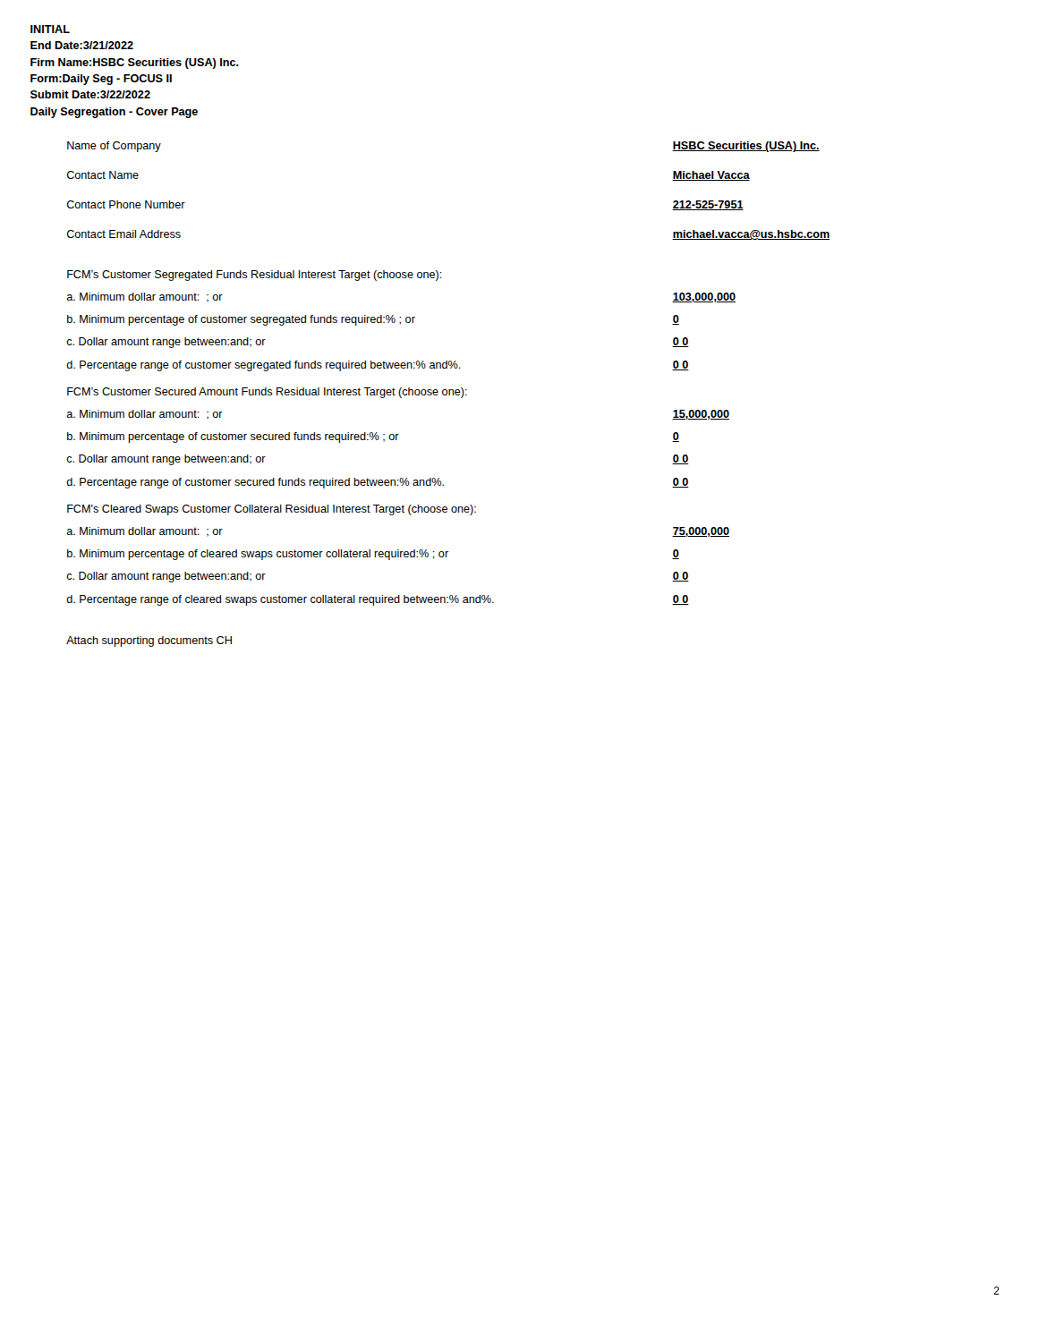INITIAL
End Date:3/21/2022
Firm Name:HSBC Securities (USA) Inc.
Form:Daily Seg - FOCUS II
Submit Date:3/22/2022
Daily Segregation - Cover Page
Name of Company
HSBC Securities (USA) Inc.
Contact Name
Michael Vacca
Contact Phone Number
212-525-7951
Contact Email Address
michael.vacca@us.hsbc.com
FCM’s Customer Segregated Funds Residual Interest Target (choose one):
a. Minimum dollar amount: ; or
103,000,000
b. Minimum percentage of customer segregated funds required:% ; or
0
c. Dollar amount range between:and; or
0 0
d. Percentage range of customer segregated funds required between:% and%.
0 0
FCM’s Customer Secured Amount Funds Residual Interest Target (choose one):
a. Minimum dollar amount: ; or
15,000,000
b. Minimum percentage of customer secured funds required:% ; or
0
c. Dollar amount range between:and; or
0 0
d. Percentage range of customer secured funds required between:% and%.
0 0
FCM's Cleared Swaps Customer Collateral Residual Interest Target (choose one):
a. Minimum dollar amount: ; or
75,000,000
b. Minimum percentage of cleared swaps customer collateral required:% ; or
0
c. Dollar amount range between:and; or
0 0
d. Percentage range of cleared swaps customer collateral required between:% and%.
0 0
Attach supporting documents CH
2